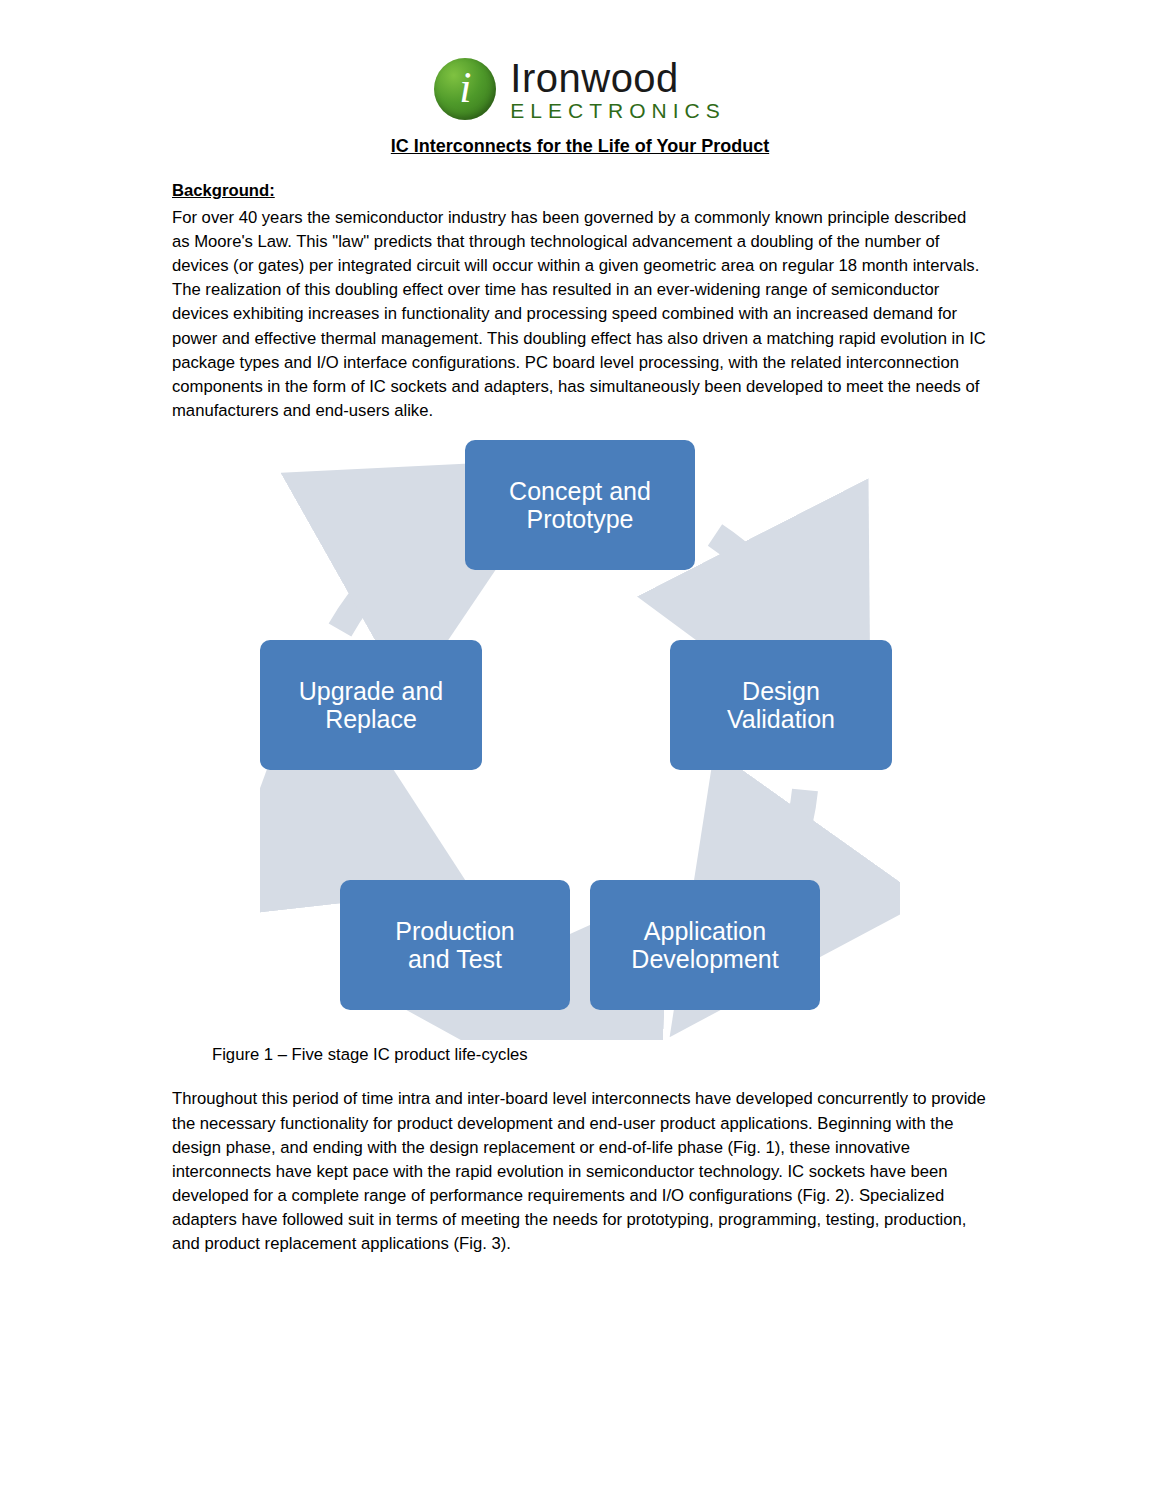Ironwood
ELECTRONICS
IC Interconnects for the Life of Your Product
Background:
For over 40 years the semiconductor industry has been governed by a commonly known principle described as Moore's Law. This "law" predicts that through technological advancement a doubling of the number of devices (or gates) per integrated circuit will occur within a given geometric area on regular 18 month intervals. The realization of this doubling effect over time has resulted in an ever-widening range of semiconductor devices exhibiting increases in functionality and processing speed combined with an increased demand for power and effective thermal management. This doubling effect has also driven a matching rapid evolution in IC package types and I/O interface configurations. PC board level processing, with the related interconnection components in the form of IC sockets and adapters, has simultaneously been developed to meet the needs of manufacturers and end-users alike.
Concept and
Prototype
Design
Validation
Application
Development
Production
and Test
Upgrade and
Replace
Figure 1 – Five stage IC product life-cycles
Throughout this period of time intra and inter-board level interconnects have developed concurrently to provide the necessary functionality for product development and end-user product applications. Beginning with the design phase, and ending with the design replacement or end-of-life phase (Fig. 1), these innovative interconnects have kept pace with the rapid evolution in semiconductor technology. IC sockets have been developed for a complete range of performance requirements and I/O configurations (Fig. 2). Specialized adapters have followed suit in terms of meeting the needs for prototyping, programming, testing, production, and product replacement applications (Fig. 3).